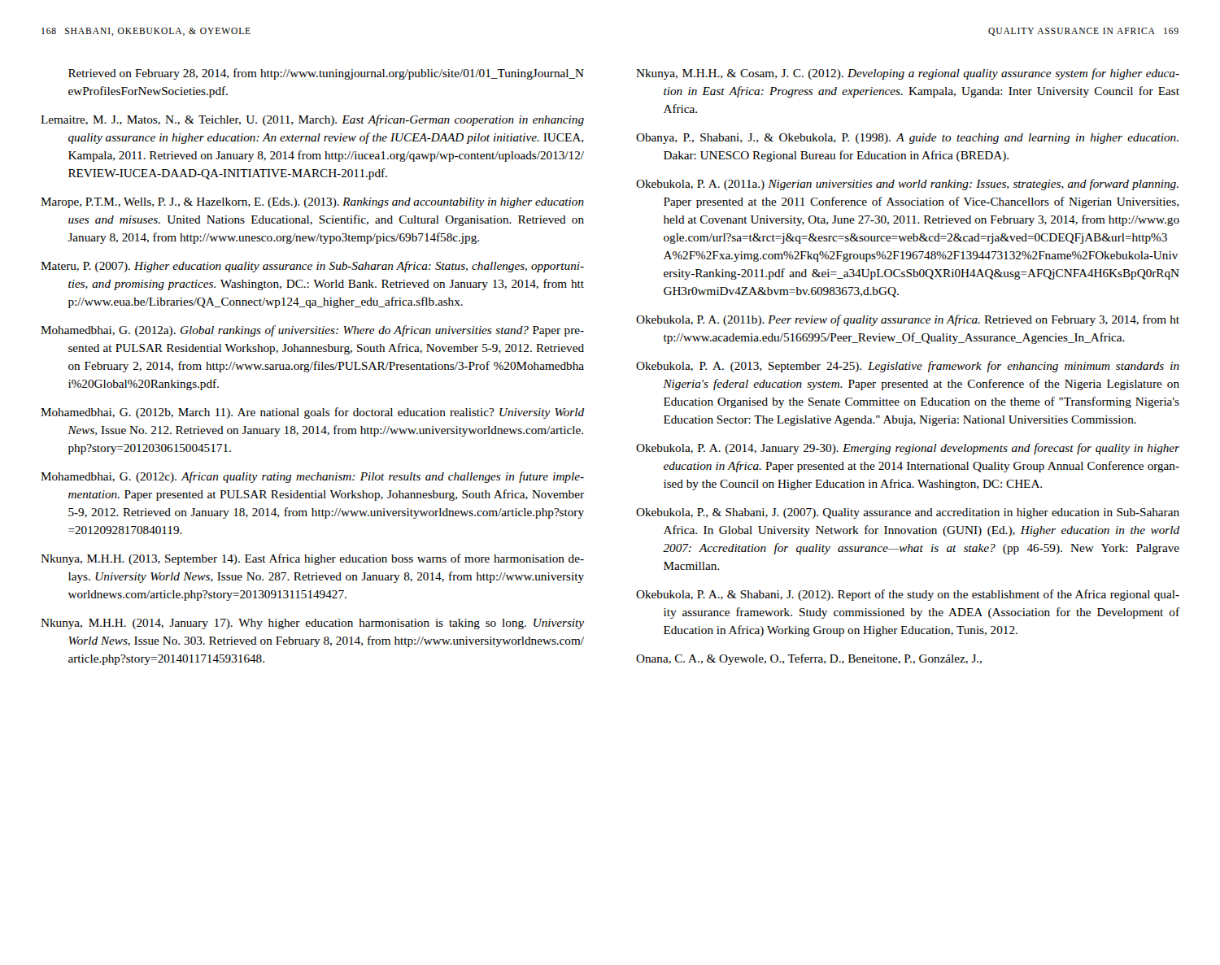168 Shabani, Okebukola, & Oyewole
Retrieved on February 28, 2014, from http://www.tuningjournal.org/public/site/01/01_TuningJournal_NewProfilesForNewSocieties.pdf.
Lemaitre, M. J., Matos, N., & Teichler, U. (2011, March). East African-German cooperation in enhancing quality assurance in higher education: An external review of the IUCEA-DAAD pilot initiative. IUCEA, Kampala, 2011. Retrieved on January 8, 2014 from http://iucea1.org/qawp/wp-content/uploads/2013/12/REVIEW-IUCEA-DAAD-QA-INITIATIVE-MARCH-2011.pdf.
Marope, P.T.M., Wells, P. J., & Hazelkorn, E. (Eds.). (2013). Rankings and accountability in higher education uses and misuses. United Nations Educational, Scientific, and Cultural Organisation. Retrieved on January 8, 2014, from http://www.unesco.org/new/typo3temp/pics/69b714f58c.jpg.
Materu, P. (2007). Higher education quality assurance in Sub-Saharan Africa: Status, challenges, opportunities, and promising practices. Washington, DC.: World Bank. Retrieved on January 13, 2014, from http://www.eua.be/Libraries/QA_Connect/wp124_qa_higher_edu_africa.sflb.ashx.
Mohamedbhai, G. (2012a). Global rankings of universities: Where do African universities stand? Paper presented at PULSAR Residential Workshop, Johannesburg, South Africa, November 5-9, 2012. Retrieved on February 2, 2014, from http://www.sarua.org/files/PULSAR/Presentations/3-Prof %20Mohamedbhai%20Global%20Rankings.pdf.
Mohamedbhai, G. (2012b, March 11). Are national goals for doctoral education realistic? University World News, Issue No. 212. Retrieved on January 18, 2014, from http://www.universityworldnews.com/article.php?story=20120306150045171.
Mohamedbhai, G. (2012c). African quality rating mechanism: Pilot results and challenges in future implementation. Paper presented at PULSAR Residential Workshop, Johannesburg, South Africa, November 5-9, 2012. Retrieved on January 18, 2014, from http://www.universityworldnews.com/article.php?story=20120928170840119.
Nkunya, M.H.H. (2013, September 14). East Africa higher education boss warns of more harmonisation delays. University World News, Issue No. 287. Retrieved on January 8, 2014, from http://www.universityworldnews.com/article.php?story=20130913115149427.
Nkunya, M.H.H. (2014, January 17). Why higher education harmonisation is taking so long. University World News, Issue No. 303. Retrieved on February 8, 2014, from http://www.universityworldnews.com/article.php?story=20140117145931648.
Quality Assurance in Africa169
Nkunya, M.H.H., & Cosam, J. C. (2012). Developing a regional quality assurance system for higher education in East Africa: Progress and experiences. Kampala, Uganda: Inter University Council for East Africa.
Obanya, P., Shabani, J., & Okebukola, P. (1998). A guide to teaching and learning in higher education. Dakar: UNESCO Regional Bureau for Education in Africa (BREDA).
Okebukola, P. A. (2011a.) Nigerian universities and world ranking: Issues, strategies, and forward planning. Paper presented at the 2011 Conference of Association of Vice-Chancellors of Nigerian Universities, held at Covenant University, Ota, June 27-30, 2011. Retrieved on February 3, 2014, from http://www.google.com/url?sa=t&rct=j&q=&esrc=s&source=web&cd=2&cad=rja&ved=0CDEQFjAB&url=http%3A%2F%2Fxa.yimg.com%2Fkq%2Fgroups%2F196748%2F1394473132%2Fname%2FOkebukola-University-Ranking-2011.pdf and &ei=_a34UpLOCsSb0QXRi0H4AQ&usg=AFQjCNFA4H6KsBpQ0rRqNGH3r0wmiDv4ZA&bvm=bv.60983673,d.bGQ.
Okebukola, P. A. (2011b). Peer review of quality assurance in Africa. Retrieved on February 3, 2014, from http://www.academia.edu/5166995/Peer_Review_Of_Quality_Assurance_Agencies_In_Africa.
Okebukola, P. A. (2013, September 24-25). Legislative framework for enhancing minimum standards in Nigeria's federal education system. Paper presented at the Conference of the Nigeria Legislature on Education Organised by the Senate Committee on Education on the theme of "Transforming Nigeria's Education Sector: The Legislative Agenda." Abuja, Nigeria: National Universities Commission.
Okebukola, P. A. (2014, January 29-30). Emerging regional developments and forecast for quality in higher education in Africa. Paper presented at the 2014 International Quality Group Annual Conference organised by the Council on Higher Education in Africa. Washington, DC: CHEA.
Okebukola, P., & Shabani, J. (2007). Quality assurance and accreditation in higher education in Sub-Saharan Africa. In Global University Network for Innovation (GUNI) (Ed.), Higher education in the world 2007: Accreditation for quality assurance—what is at stake? (pp 46-59). New York: Palgrave Macmillan.
Okebukola, P. A., & Shabani, J. (2012). Report of the study on the establishment of the Africa regional quality assurance framework. Study commissioned by the ADEA (Association for the Development of Education in Africa) Working Group on Higher Education, Tunis, 2012.
Onana, C. A., & Oyewole, O., Teferra, D., Beneitone, P., González, J.,